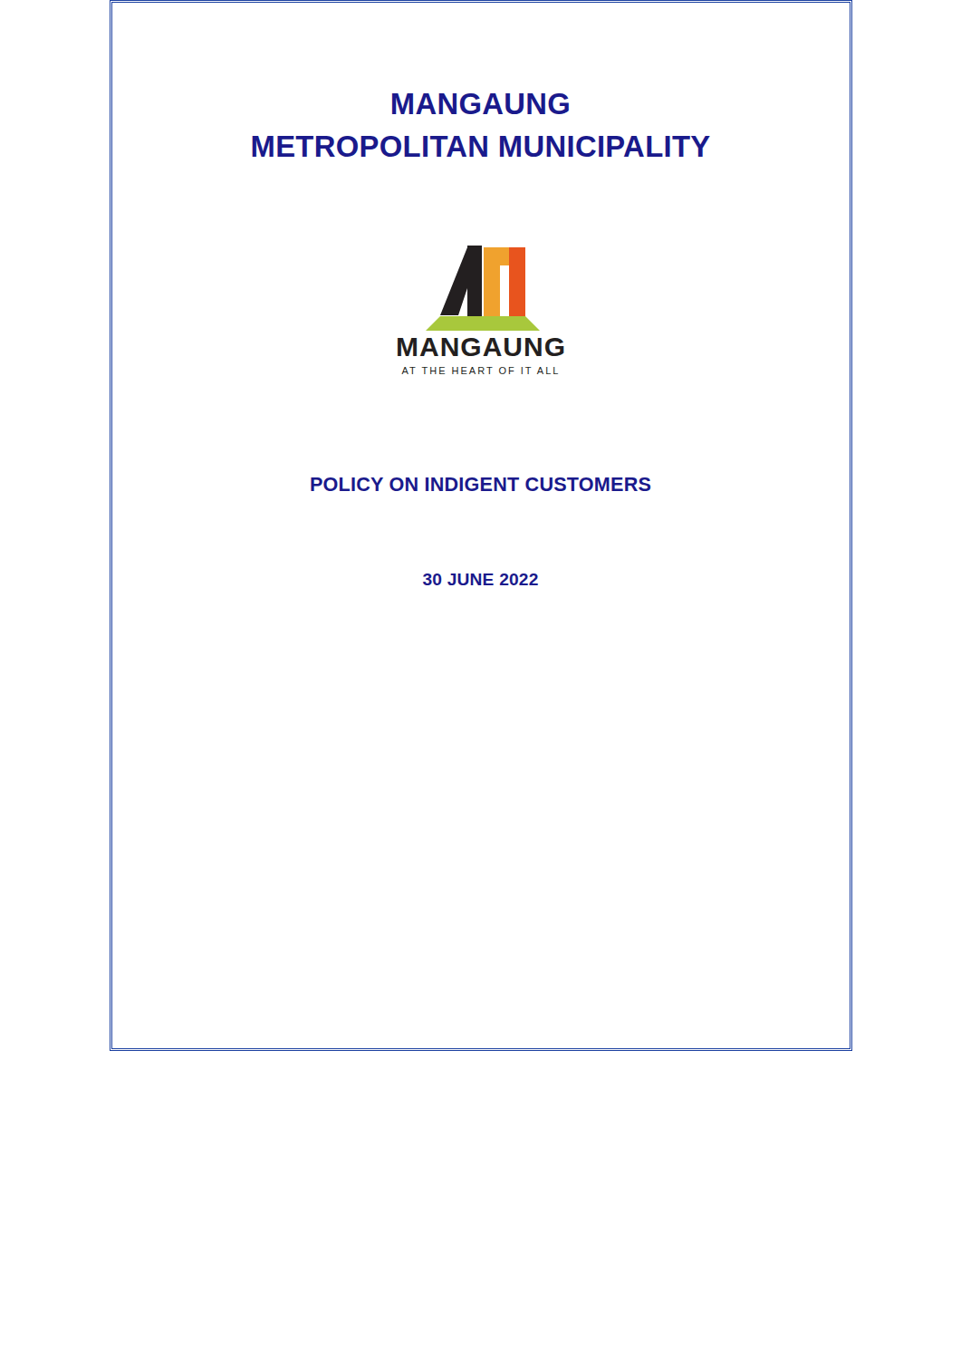MANGAUNGMETROPOLITAN MUNICIPALITY
POLICY ON INDIGENT CUSTOMERS
30 JUNE 2022